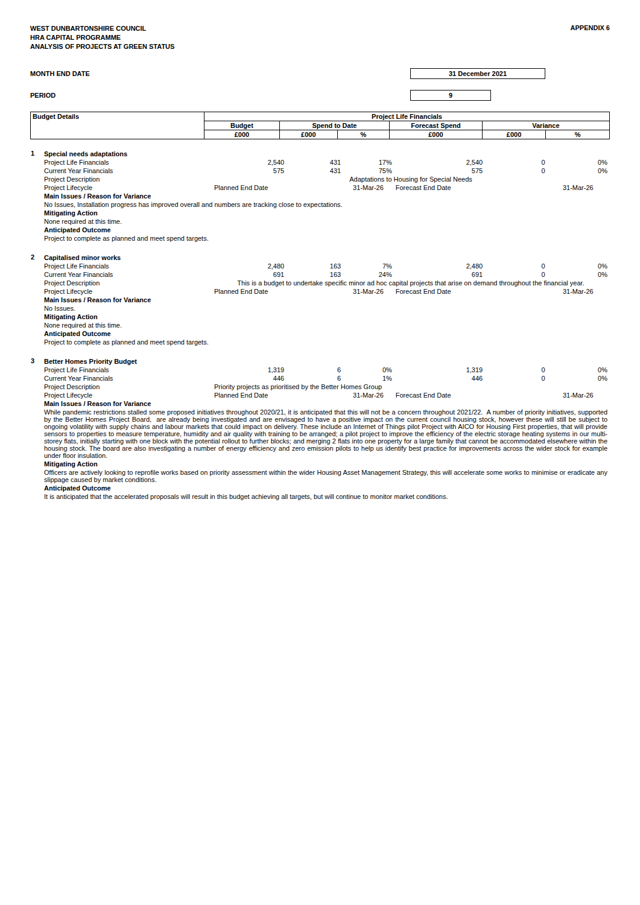WEST DUNBARTONSHIRE COUNCIL
HRA CAPITAL PROGRAMME
ANALYSIS OF PROJECTS AT GREEN STATUS
APPENDIX 6
MONTH END DATE
31 December 2021
PERIOD
9
| Budget Details | Project Life Financials |
| --- | --- |
| Budget | Spend to Date | Forecast Spend | Variance |
| £000 | £000 | % | £000 | £000 | % |
| 1 | / Special needs adaptations / / / / / / / / Project Life Financials / 2,540 / 431 / 17% / 2,540 / 0 / 0% / / Current Year Financials / 575 / 431 / 75% / 575 / 0 / 0% / / Project Description / Adaptations to Housing for Special Needs / / Project Lifecycle / Planned End Date / 31-Mar-26 / Forecast End Date / 31-Mar-26 / / Main Issues / Reason for Variance / / No Issues, Installation progress has improved overall and numbers are tracking close to expectations. / / Mitigating Action / / None required at this time. / / Anticipated Outcome / / Project to complete as planned and meet spend targets. / |
| 2 | / Capitalised minor works / / / / / / / / Project Life Financials / 2,480 / 163 / 7% / 2,480 / 0 / 0% / / Current Year Financials / 691 / 163 / 24% / 691 / 0 / 0% / / Project Description / This is a budget to undertake specific minor ad hoc capital projects that arise on demand throughout the financial year. / / Project Lifecycle / Planned End Date / 31-Mar-26 / Forecast End Date / 31-Mar-26 / / Main Issues / Reason for Variance / / No Issues. / / Mitigating Action / / None required at this time. / / Anticipated Outcome / / Project to complete as planned and meet spend targets. / |
| 3 | / Better Homes Priority Budget / / / / / / / / Project Life Financials / 1,319 / 6 / 0% / 1,319 / 0 / 0% / / Current Year Financials / 446 / 6 / 1% / 446 / 0 / 0% / / Project Description / Priority projects as prioritised by the Better Homes Group / / Project Lifecycle / Planned End Date / 31-Mar-26 / Forecast End Date / 31-Mar-26 / / Main Issues / Reason for Variance / / While pandemic restrictions stalled some proposed initiatives throughout 2020/21, it is anticipated that this will not be a concern throughout 2021/22. A number of priority initiatives, supported by the Better Homes Project Board, are already being investigated and are envisaged to have a positive impact on the current council housing stock, however these will still be subject to ongoing volatility with supply chains and labour markets that could impact on delivery. These include an Internet of Things pilot Project with AICO for Housing First properties, that will provide sensors to properties to measure temperature, humidity and air quality with training to be arranged; a pilot project to improve the efficiency of the electric storage heating systems in our multi-storey flats, initially starting with one block with the potential rollout to further blocks; and merging 2 flats into one property for a large family that cannot be accommodated elsewhere within the housing stock. The board are also investigating a number of energy efficiency and zero emission pilots to help us identify best practice for improvements across the wider stock for example under floor insulation. / / Mitigating Action / / Officers are actively looking to reprofile works based on priority assessment within the wider Housing Asset Management Strategy, this will accelerate some works to minimise or eradicate any slippage caused by market conditions. / / Anticipated Outcome / / It is anticipated that the accelerated proposals will result in this budget achieving all targets, but will continue to monitor market conditions. / |